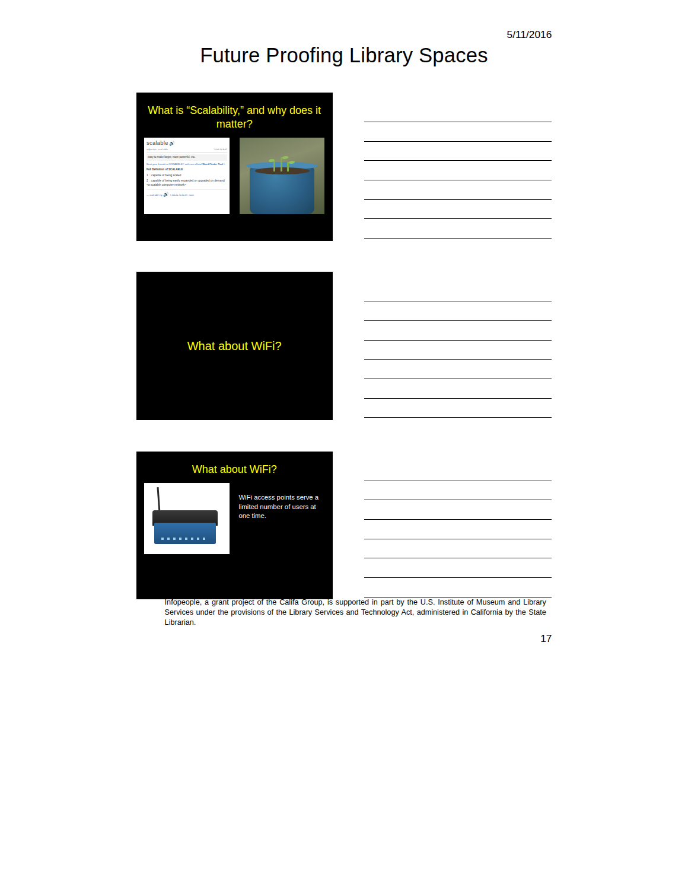5/11/2016
Future Proofing Library Spaces
What is “Scalability,” and why does it matter?
scalable 🔊
adjective scal·able\ˈskā-lə-bəl\
easy to make larger, more powerful, etc.
Beat your friends at SCRABBLE® with our official Word Finder Tool »
Full Definition of SCALABLE
1 : capable of being scaled
2 : capable of being easily expanded or upgraded on demand <a scalable computer network>
— scal·abil·i·ty 🔊 \ˌskā-lə-ˈbi-lə-tē\ noun
What about WiFi?
What about WiFi?
WiFi access points serve a limited number of users at one time.
Infopeople, a grant project of the Califa Group, is supported in part by the U.S. Institute of Museum and Library Services under the provisions of the Library Services and Technology Act, administered in California by the State Librarian.
17